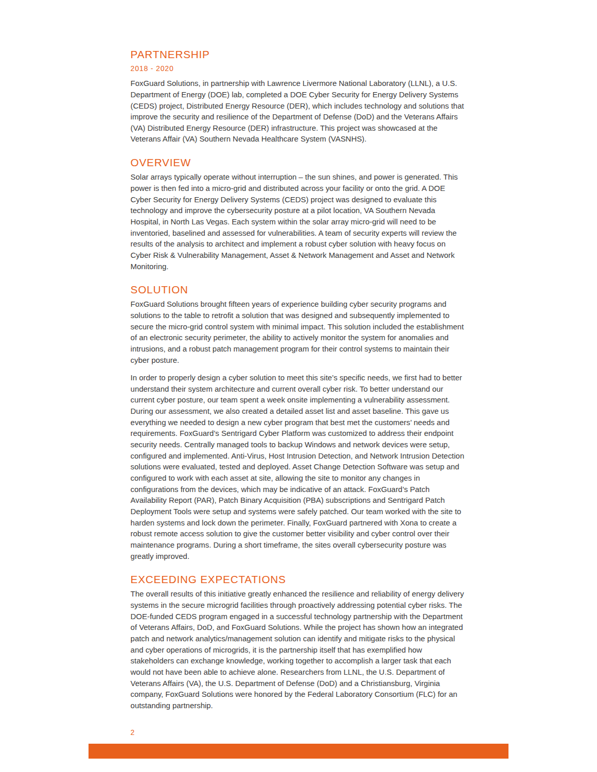Partnership
2018 - 2020
FoxGuard Solutions, in partnership with Lawrence Livermore National Laboratory (LLNL), a U.S. Department of Energy (DOE) lab, completed a DOE Cyber Security for Energy Delivery Systems (CEDS) project, Distributed Energy Resource (DER), which includes technology and solutions that improve the security and resilience of the Department of Defense (DoD) and the Veterans Affairs (VA) Distributed Energy Resource (DER) infrastructure. This project was showcased at the Veterans Affair (VA) Southern Nevada Healthcare System (VASNHS).
Overview
Solar arrays typically operate without interruption – the sun shines, and power is generated. This power is then fed into a micro-grid and distributed across your facility or onto the grid. A DOE Cyber Security for Energy Delivery Systems (CEDS) project was designed to evaluate this technology and improve the cybersecurity posture at a pilot location, VA Southern Nevada Hospital, in North Las Vegas. Each system within the solar array micro-grid will need to be inventoried, baselined and assessed for vulnerabilities. A team of security experts will review the results of the analysis to architect and implement a robust cyber solution with heavy focus on Cyber Risk & Vulnerability Management, Asset & Network Management and Asset and Network Monitoring.
Solution
FoxGuard Solutions brought fifteen years of experience building cyber security programs and solutions to the table to retrofit a solution that was designed and subsequently implemented to secure the micro-grid control system with minimal impact. This solution included the establishment of an electronic security perimeter, the ability to actively monitor the system for anomalies and intrusions, and a robust patch management program for their control systems to maintain their cyber posture.
In order to properly design a cyber solution to meet this site’s specific needs, we first had to better understand their system architecture and current overall cyber risk. To better understand our current cyber posture, our team spent a week onsite implementing a vulnerability assessment. During our assessment, we also created a detailed asset list and asset baseline. This gave us everything we needed to design a new cyber program that best met the customers’ needs and requirements. FoxGuard’s Sentrigard Cyber Platform was customized to address their endpoint security needs. Centrally managed tools to backup Windows and network devices were setup, configured and implemented. Anti-Virus, Host Intrusion Detection, and Network Intrusion Detection solutions were evaluated, tested and deployed. Asset Change Detection Software was setup and configured to work with each asset at site, allowing the site to monitor any changes in configurations from the devices, which may be indicative of an attack. FoxGuard’s Patch Availability Report (PAR), Patch Binary Acquisition (PBA) subscriptions and Sentrigard Patch Deployment Tools were setup and systems were safely patched. Our team worked with the site to harden systems and lock down the perimeter. Finally, FoxGuard partnered with Xona to create a robust remote access solution to give the customer better visibility and cyber control over their maintenance programs. During a short timeframe, the sites overall cybersecurity posture was greatly improved.
Exceeding Expectations
The overall results of this initiative greatly enhanced the resilience and reliability of energy delivery systems in the secure microgrid facilities through proactively addressing potential cyber risks. The DOE-funded CEDS program engaged in a successful technology partnership with the Department of Veterans Affairs, DoD, and FoxGuard Solutions. While the project has shown how an integrated patch and network analytics/management solution can identify and mitigate risks to the physical and cyber operations of microgrids, it is the partnership itself that has exemplified how stakeholders can exchange knowledge, working together to accomplish a larger task that each would not have been able to achieve alone. Researchers from LLNL, the U.S. Department of Veterans Affairs (VA), the U.S. Department of Defense (DoD) and a Christiansburg, Virginia company, FoxGuard Solutions were honored by the Federal Laboratory Consortium (FLC) for an outstanding partnership.
2